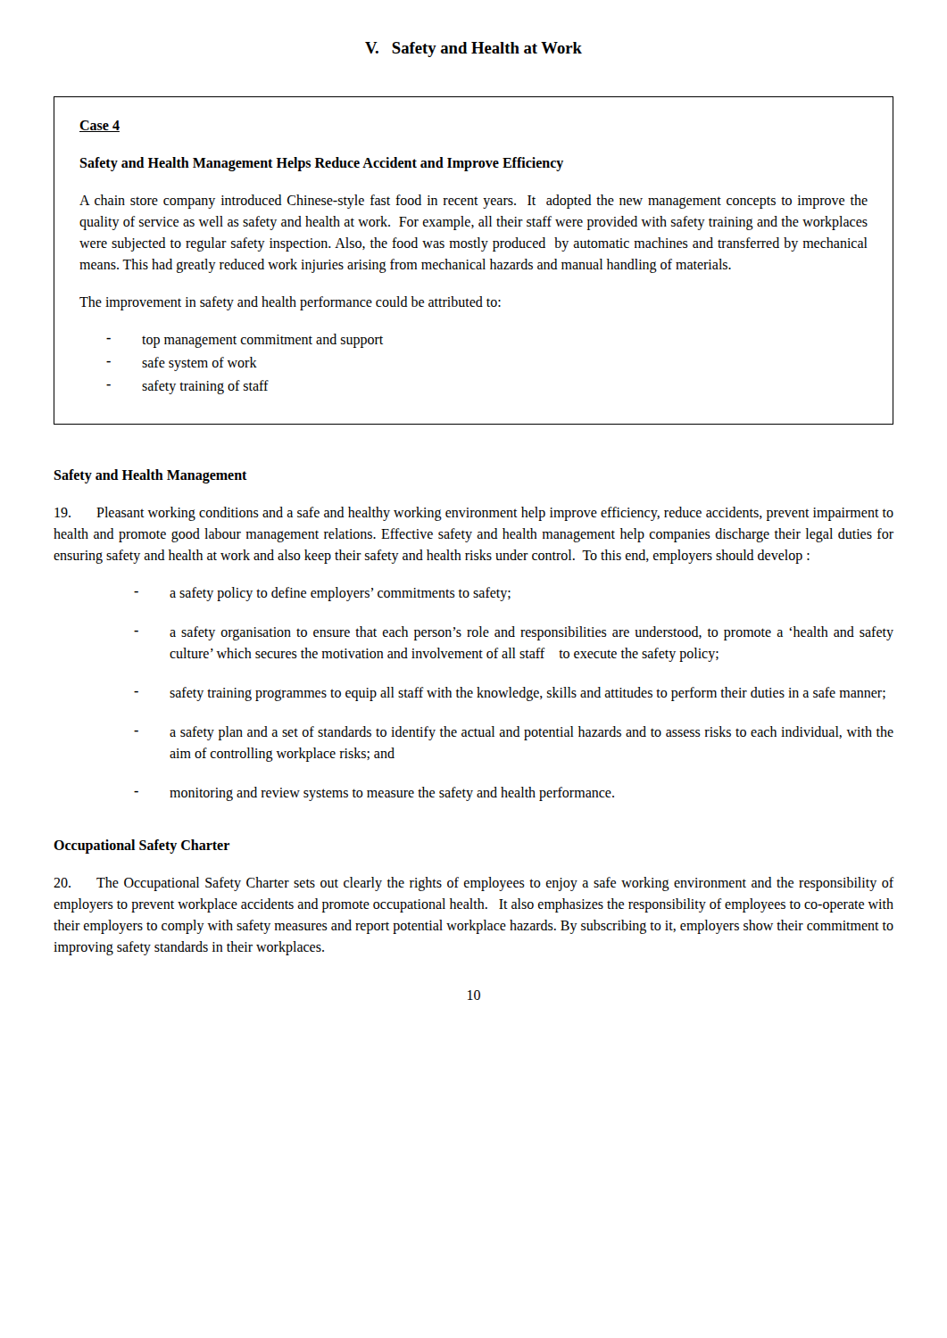V. Safety and Health at Work
Case 4
Safety and Health Management Helps Reduce Accident and Improve Efficiency
A chain store company introduced Chinese-style fast food in recent years. It adopted the new management concepts to improve the quality of service as well as safety and health at work. For example, all their staff were provided with safety training and the workplaces were subjected to regular safety inspection. Also, the food was mostly produced by automatic machines and transferred by mechanical means. This had greatly reduced work injuries arising from mechanical hazards and manual handling of materials.
The improvement in safety and health performance could be attributed to:
top management commitment and support
safe system of work
safety training of staff
Safety and Health Management
19. Pleasant working conditions and a safe and healthy working environment help improve efficiency, reduce accidents, prevent impairment to health and promote good labour management relations. Effective safety and health management help companies discharge their legal duties for ensuring safety and health at work and also keep their safety and health risks under control. To this end, employers should develop :
a safety policy to define employers’ commitments to safety;
a safety organisation to ensure that each person’s role and responsibilities are understood, to promote a ‘health and safety culture’ which secures the motivation and involvement of all staff to execute the safety policy;
safety training programmes to equip all staff with the knowledge, skills and attitudes to perform their duties in a safe manner;
a safety plan and a set of standards to identify the actual and potential hazards and to assess risks to each individual, with the aim of controlling workplace risks; and
monitoring and review systems to measure the safety and health performance.
Occupational Safety Charter
20. The Occupational Safety Charter sets out clearly the rights of employees to enjoy a safe working environment and the responsibility of employers to prevent workplace accidents and promote occupational health. It also emphasizes the responsibility of employees to co-operate with their employers to comply with safety measures and report potential workplace hazards. By subscribing to it, employers show their commitment to improving safety standards in their workplaces.
10